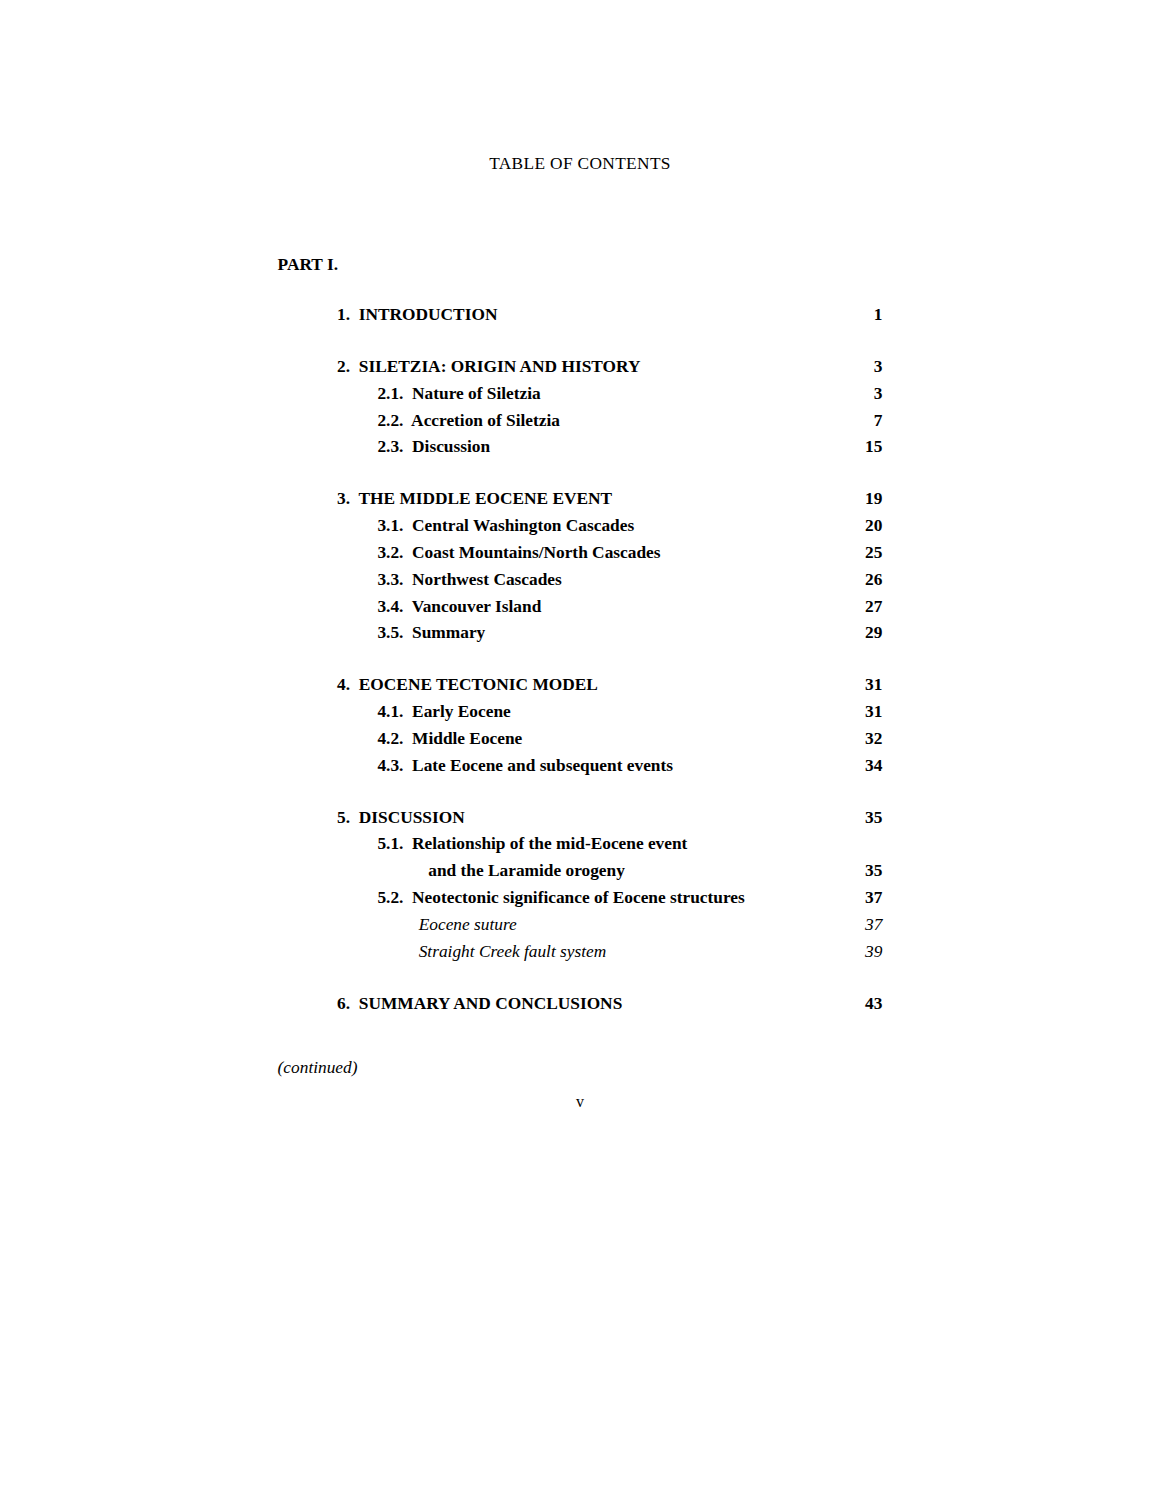TABLE OF CONTENTS
PART I.
1. INTRODUCTION 1
2. SILETZIA: ORIGIN AND HISTORY 3
2.1. Nature of Siletzia 3
2.2. Accretion of Siletzia 7
2.3. Discussion 15
3. THE MIDDLE EOCENE EVENT 19
3.1. Central Washington Cascades 20
3.2. Coast Mountains/North Cascades 25
3.3. Northwest Cascades 26
3.4. Vancouver Island 27
3.5. Summary 29
4. EOCENE TECTONIC MODEL 31
4.1. Early Eocene 31
4.2. Middle Eocene 32
4.3. Late Eocene and subsequent events 34
5. DISCUSSION 35
5.1. Relationship of the mid-Eocene event
and the Laramide orogeny 35
5.2. Neotectonic significance of Eocene structures 37
Eocene suture 37
Straight Creek fault system 39
6. SUMMARY AND CONCLUSIONS 43
(continued)
v